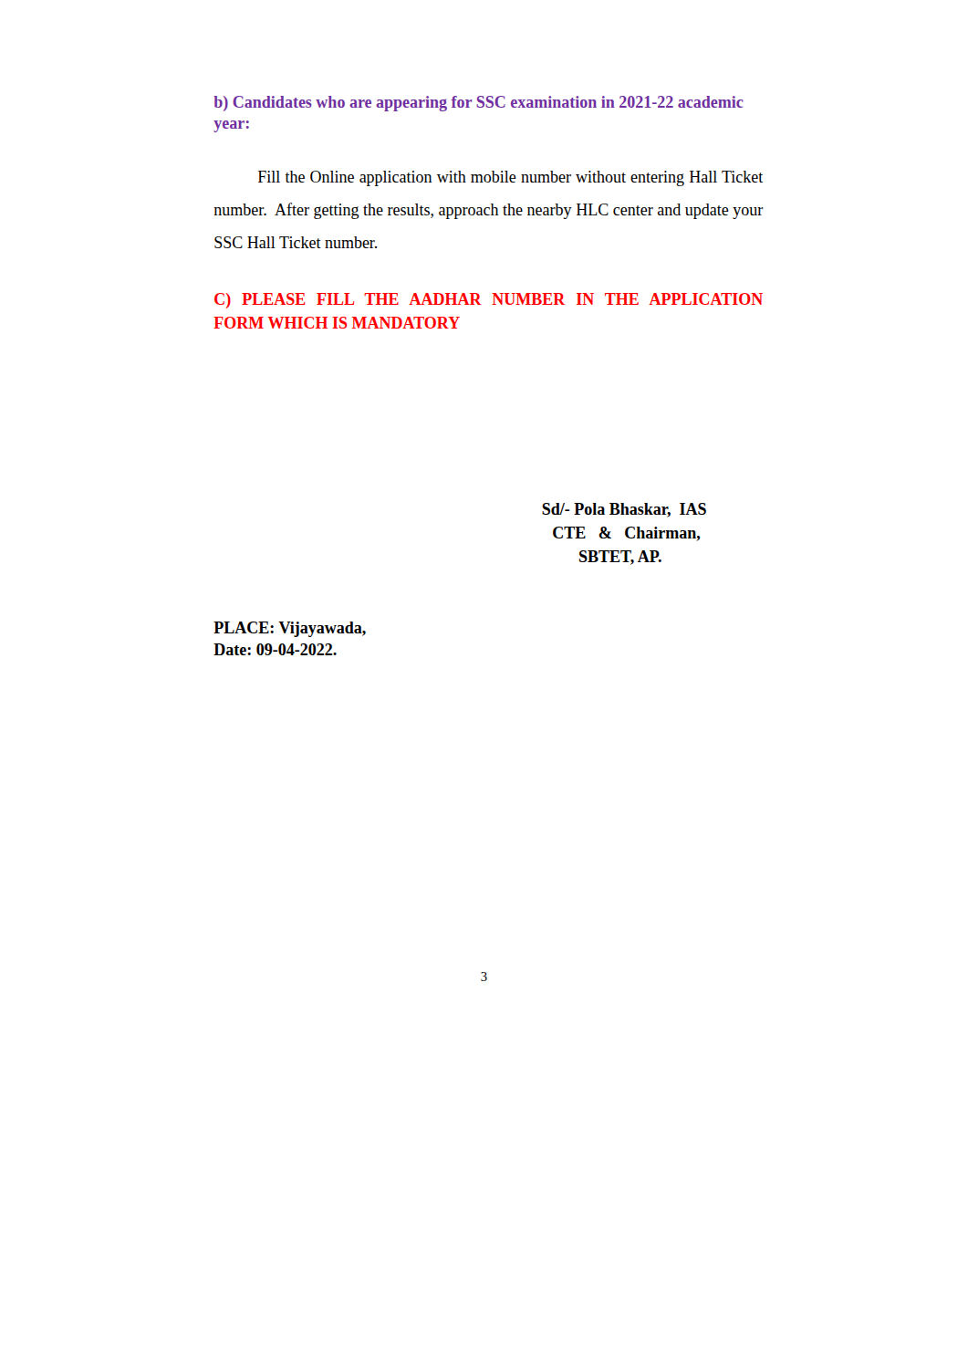b) Candidates who are appearing for SSC examination in 2021-22 academic year:
Fill the Online application with mobile number without entering Hall Ticket number. After getting the results, approach the nearby HLC center and update your SSC Hall Ticket number.
C) PLEASE FILL THE AADHAR NUMBER IN THE APPLICATION FORM WHICH IS MANDATORY
Sd/- Pola Bhaskar, IAS
CTE & Chairman,
SBTET, AP.
PLACE: Vijayawada,
Date: 09-04-2022.
3